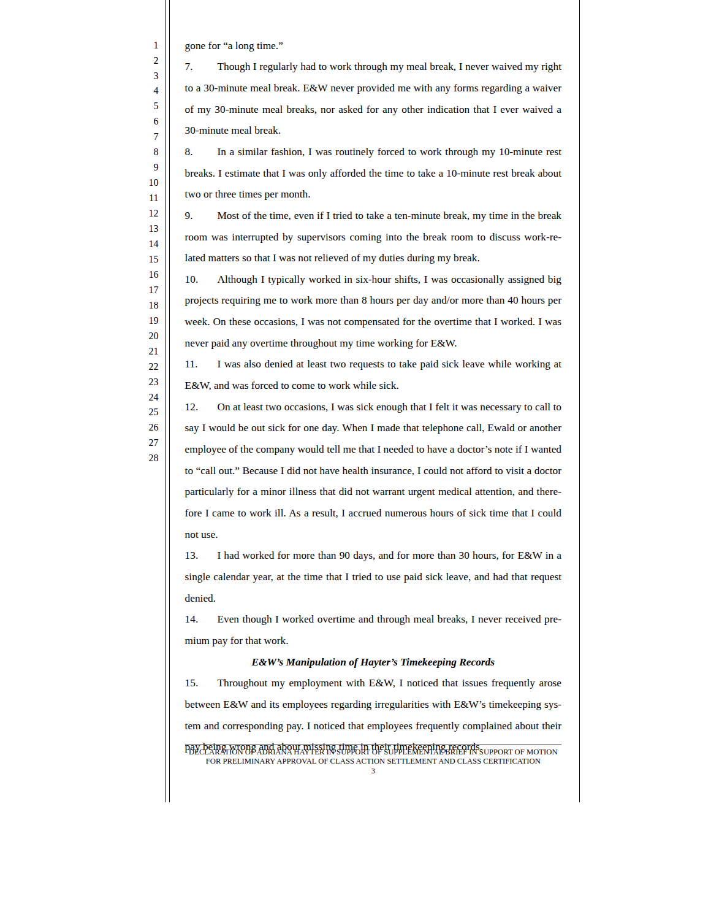1
2
3
4
5
6
7
8
9
10
11
12
13
14
15
16
17
18
19
20
21
22
23
24
25
26
27
28
gone for “a long time.”
7. Though I regularly had to work through my meal break, I never waived my right to a 30-minute meal break. E&W never provided me with any forms regarding a waiver of my 30-minute meal breaks, nor asked for any other indication that I ever waived a 30-minute meal break.
8. In a similar fashion, I was routinely forced to work through my 10-minute rest breaks. I estimate that I was only afforded the time to take a 10-minute rest break about two or three times per month.
9. Most of the time, even if I tried to take a ten-minute break, my time in the break room was interrupted by supervisors coming into the break room to discuss work-related matters so that I was not relieved of my duties during my break.
10. Although I typically worked in six-hour shifts, I was occasionally assigned big projects requiring me to work more than 8 hours per day and/or more than 40 hours per week. On these occasions, I was not compensated for the overtime that I worked. I was never paid any overtime throughout my time working for E&W.
11. I was also denied at least two requests to take paid sick leave while working at E&W, and was forced to come to work while sick.
12. On at least two occasions, I was sick enough that I felt it was necessary to call to say I would be out sick for one day. When I made that telephone call, Ewald or another employee of the company would tell me that I needed to have a doctor’s note if I wanted to “call out.” Because I did not have health insurance, I could not afford to visit a doctor particularly for a minor illness that did not warrant urgent medical attention, and therefore I came to work ill. As a result, I accrued numerous hours of sick time that I could not use.
13. I had worked for more than 90 days, and for more than 30 hours, for E&W in a single calendar year, at the time that I tried to use paid sick leave, and had that request denied.
14. Even though I worked overtime and through meal breaks, I never received premium pay for that work.
E&W’s Manipulation of Hayter’s Timekeeping Records
15. Throughout my employment with E&W, I noticed that issues frequently arose between E&W and its employees regarding irregularities with E&W’s timekeeping system and corresponding pay. I noticed that employees frequently complained about their pay being wrong and about missing time in their timekeeping records.
DECLARATION OF ADRIANA HAYTER IN SUPPORT OF SUPPLEMENTAL BRIEF IN SUPPORT OF MOTION FOR PRELIMINARY APPROVAL OF CLASS ACTION SETTLEMENT AND CLASS CERTIFICATION
3